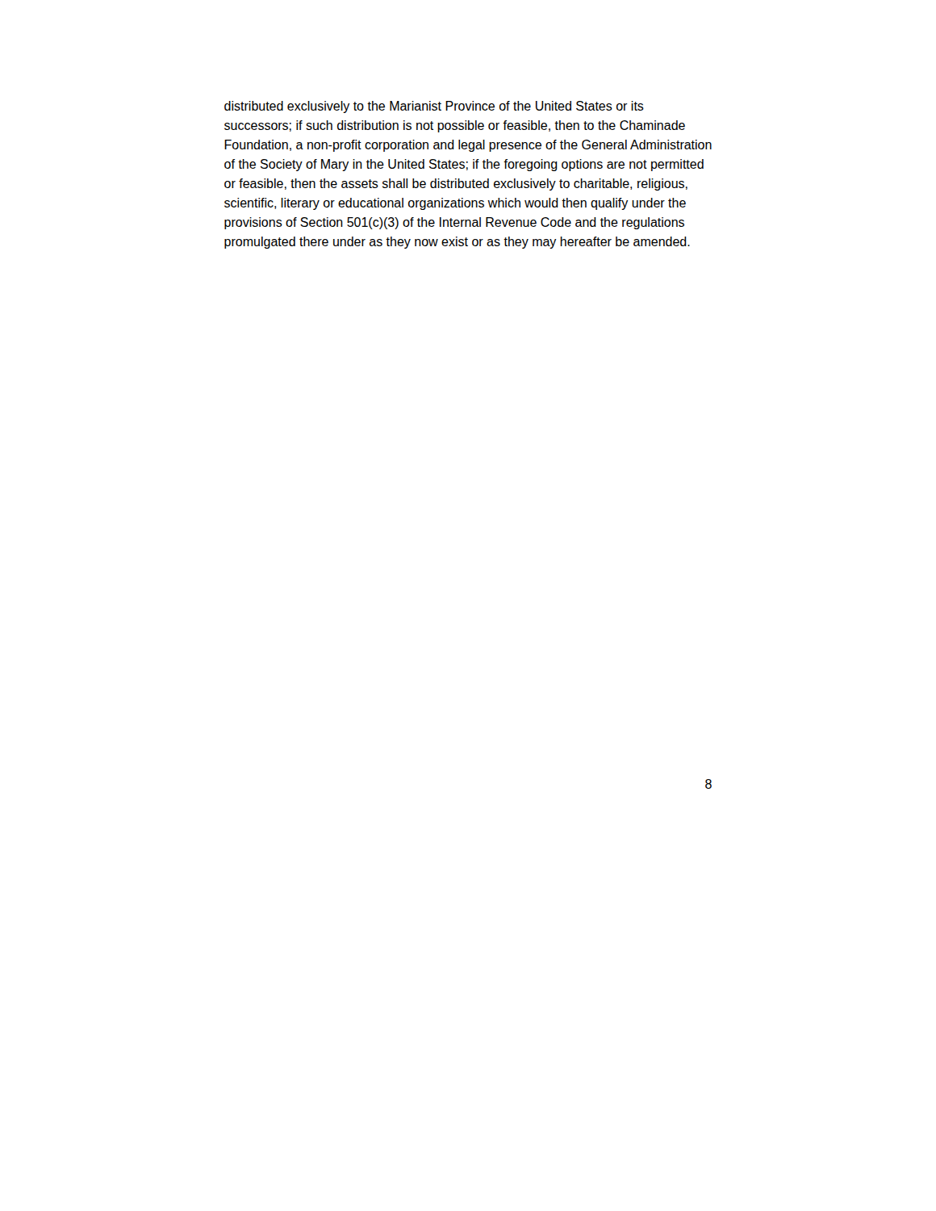distributed exclusively to the Marianist Province of the United States or its successors; if such distribution is not possible or feasible, then to the Chaminade Foundation, a non-profit corporation and legal presence of the General Administration of the Society of Mary in the United States; if the foregoing options are not permitted or feasible, then the assets shall be distributed exclusively to charitable, religious, scientific, literary or educational organizations which would then qualify under the provisions of Section 501(c)(3) of the Internal Revenue Code and the regulations promulgated there under as they now exist or as they may hereafter be amended.
8